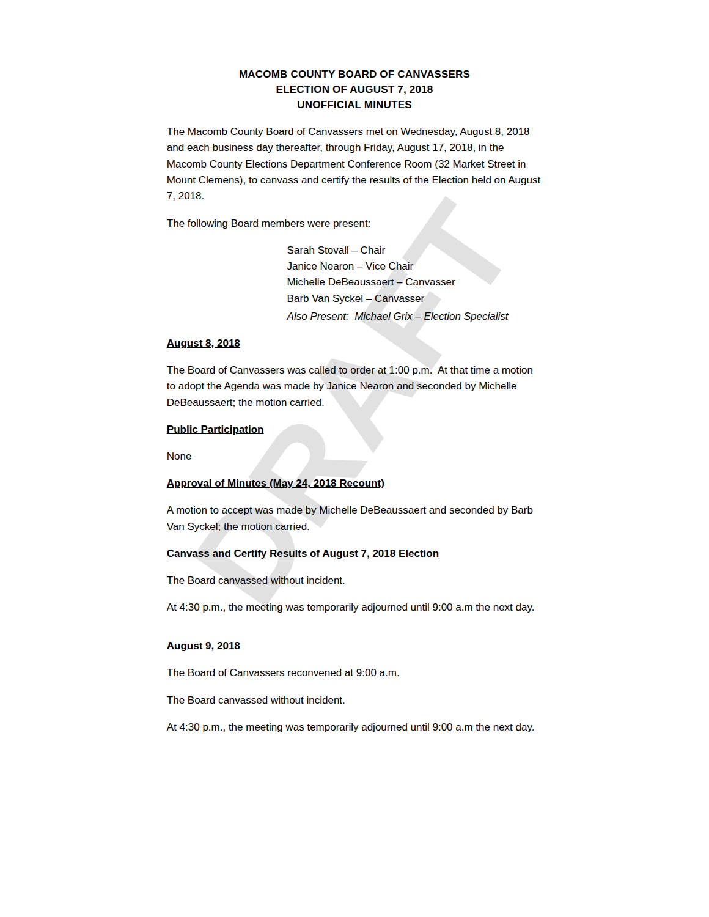DRAFT
MACOMB COUNTY BOARD OF CANVASSERS ELECTION OF AUGUST 7, 2018 UNOFFICIAL MINUTES
The Macomb County Board of Canvassers met on Wednesday, August 8, 2018 and each business day thereafter, through Friday, August 17, 2018, in the Macomb County Elections Department Conference Room (32 Market Street in Mount Clemens), to canvass and certify the results of the Election held on August 7, 2018.
The following Board members were present:
Sarah Stovall – Chair
Janice Nearon – Vice Chair
Michelle DeBeaussaert – Canvasser
Barb Van Syckel – Canvasser
Also Present: Michael Grix – Election Specialist
August 8, 2018
The Board of Canvassers was called to order at 1:00 p.m. At that time a motion to adopt the Agenda was made by Janice Nearon and seconded by Michelle DeBeaussaert; the motion carried.
Public Participation
None
Approval of Minutes (May 24, 2018 Recount)
A motion to accept was made by Michelle DeBeaussaert and seconded by Barb Van Syckel; the motion carried.
Canvass and Certify Results of August 7, 2018 Election
The Board canvassed without incident.
At 4:30 p.m., the meeting was temporarily adjourned until 9:00 a.m the next day.
August 9, 2018
The Board of Canvassers reconvened at 9:00 a.m.
The Board canvassed without incident.
At 4:30 p.m., the meeting was temporarily adjourned until 9:00 a.m the next day.